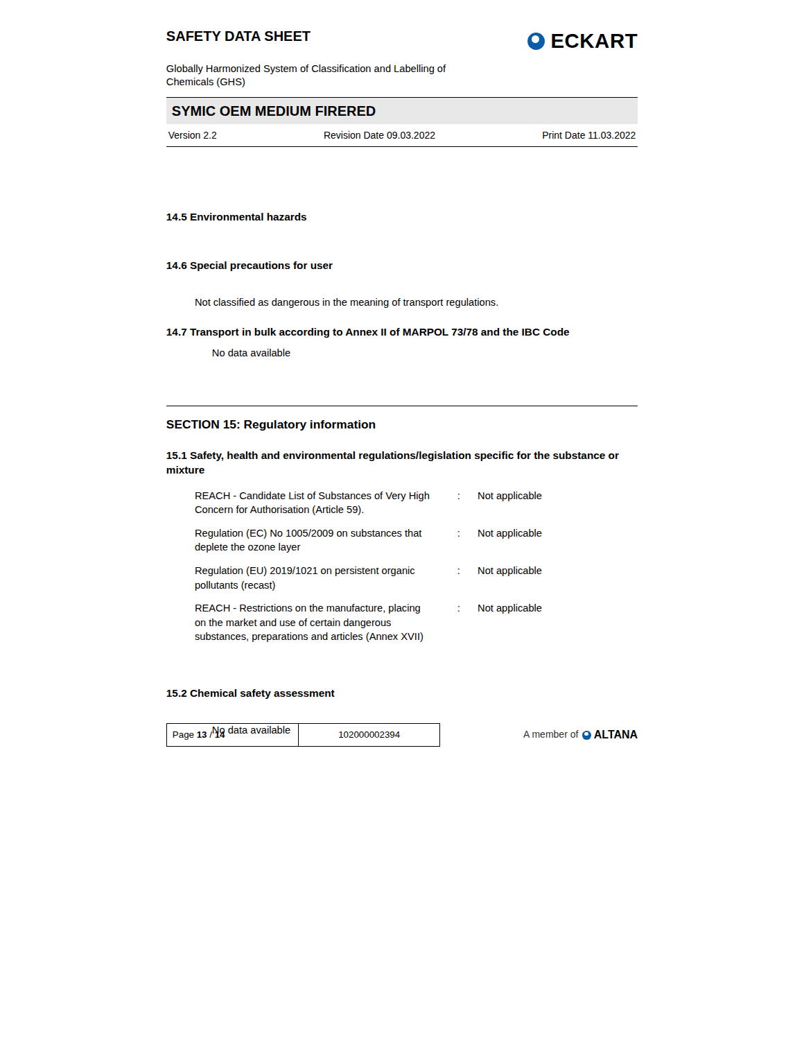SAFETY DATA SHEET
Globally Harmonized System of Classification and Labelling of
Chemicals (GHS)
ECKART
SYMIC OEM MEDIUM FIRERED
Version 2.2 Revision Date 09.03.2022 Print Date 11.03.2022
14.5 Environmental hazards
14.6 Special precautions for user
Not classified as dangerous in the meaning of transport regulations.
14.7 Transport in bulk according to Annex II of MARPOL 73/78 and the IBC Code
No data available
SECTION 15: Regulatory information
15.1 Safety, health and environmental regulations/legislation specific for the substance or mixture
| REACH - Candidate List of Substances of Very High Concern for Authorisation (Article 59). | : | Not applicable |
| Regulation (EC) No 1005/2009 on substances that deplete the ozone layer | : | Not applicable |
| Regulation (EU) 2019/1021 on persistent organic pollutants (recast) | : | Not applicable |
| REACH - Restrictions on the manufacture, placing on the market and use of certain dangerous substances, preparations and articles (Annex XVII) | : | Not applicable |
15.2 Chemical safety assessment
No data available
| Page 13 / 14 | 102000002394 | A member of ALTANA |